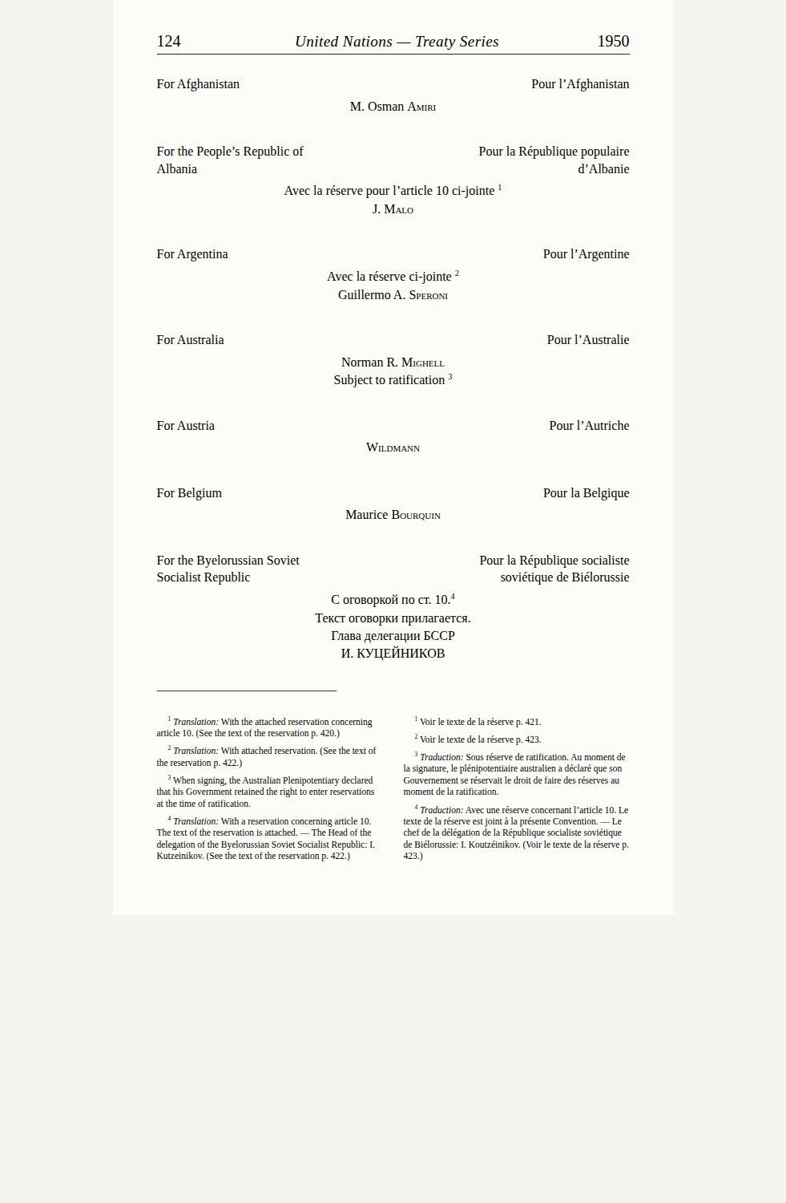124 United Nations — Treaty Series 1950
For Afghanistan
Pour l’Afghanistan
M. Osman Amiri
For the People’s Republic of
Albania
Pour la République populaire
d’Albanie
Avec la réserve pour l’article 10 ci-jointe 1
J. Malo
For Argentina
Pour l’Argentine
Avec la réserve ci-jointe 2
Guillermo A. Speroni
For Australia
Pour l’Australie
Norman R. Mighell
Subject to ratification 3
For Austria
Pour l’Autriche
Wildmann
For Belgium
Pour la Belgique
Maurice Bourquin
For the Byelorussian Soviet
Socialist Republic
Pour la République socialiste
soviétique de Biélorussie
С оговоркой по ст. 10.4
Текст оговорки прилагается.
Глава делегации БССР
И. КУЦЕЙНИКОВ
1 Translation: With the attached reservation concerning article 10. (See the text of the reservation p. 420.)
2 Translation: With attached reservation. (See the text of the reservation p. 422.)
3 When signing, the Australian Plenipotentiary declared that his Government retained the right to enter reservations at the time of ratification.
4 Translation: With a reservation concerning article 10. The text of the reservation is attached. — The Head of the delegation of the Byelorussian Soviet Socialist Republic: I. Kutzeinikov. (See the text of the reservation p. 422.)
1 Voir le texte de la réserve p. 421.
2 Voir le texte de la réserve p. 423.
3 Traduction: Sous réserve de ratification. Au moment de la signature, le plénipotentiaire australien a déclaré que son Gouvernement se réservait le droit de faire des réserves au moment de la ratification.
4 Traduction: Avec une réserve concernant l’article 10. Le texte de la réserve est joint à la présente Convention. — Le chef de la délégation de la République socialiste soviétique de Biélorussie: I. Koutzéinikov. (Voir le texte de la réserve p. 423.)